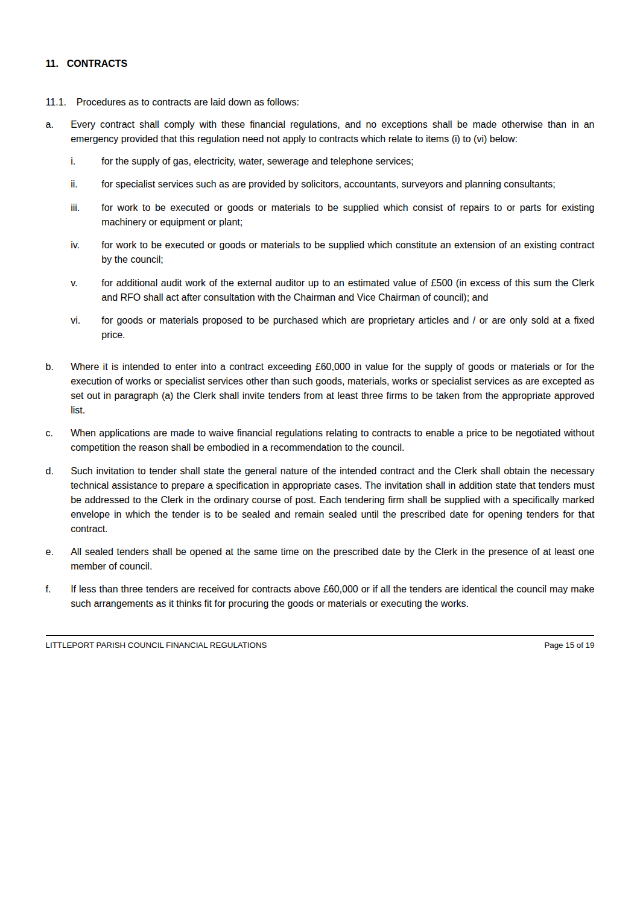11. CONTRACTS
11.1.
Procedures as to contracts are laid down as follows:
a.
Every contract shall comply with these financial regulations, and no exceptions shall be made otherwise than in an emergency provided that this regulation need not apply to contracts which relate to items (i) to (vi) below:
i.
for the supply of gas, electricity, water, sewerage and telephone services;
ii.
for specialist services such as are provided by solicitors, accountants, surveyors and planning consultants;
iii.
for work to be executed or goods or materials to be supplied which consist of repairs to or parts for existing machinery or equipment or plant;
iv.
for work to be executed or goods or materials to be supplied which constitute an extension of an existing contract by the council;
v.
for additional audit work of the external auditor up to an estimated value of £500 (in excess of this sum the Clerk and RFO shall act after consultation with the Chairman and Vice Chairman of council); and
vi.
for goods or materials proposed to be purchased which are proprietary articles and / or are only sold at a fixed price.
b.
Where it is intended to enter into a contract exceeding £60,000 in value for the supply of goods or materials or for the execution of works or specialist services other than such goods, materials, works or specialist services as are excepted as set out in paragraph (a) the Clerk shall invite tenders from at least three firms to be taken from the appropriate approved list.
c.
When applications are made to waive financial regulations relating to contracts to enable a price to be negotiated without competition the reason shall be embodied in a recommendation to the council.
d.
Such invitation to tender shall state the general nature of the intended contract and the Clerk shall obtain the necessary technical assistance to prepare a specification in appropriate cases. The invitation shall in addition state that tenders must be addressed to the Clerk in the ordinary course of post. Each tendering firm shall be supplied with a specifically marked envelope in which the tender is to be sealed and remain sealed until the prescribed date for opening tenders for that contract.
e.
All sealed tenders shall be opened at the same time on the prescribed date by the Clerk in the presence of at least one member of council.
f.
If less than three tenders are received for contracts above £60,000 or if all the tenders are identical the council may make such arrangements as it thinks fit for procuring the goods or materials or executing the works.
LITTLEPORT PARISH COUNCIL FINANCIAL REGULATIONS Page 15 of 19